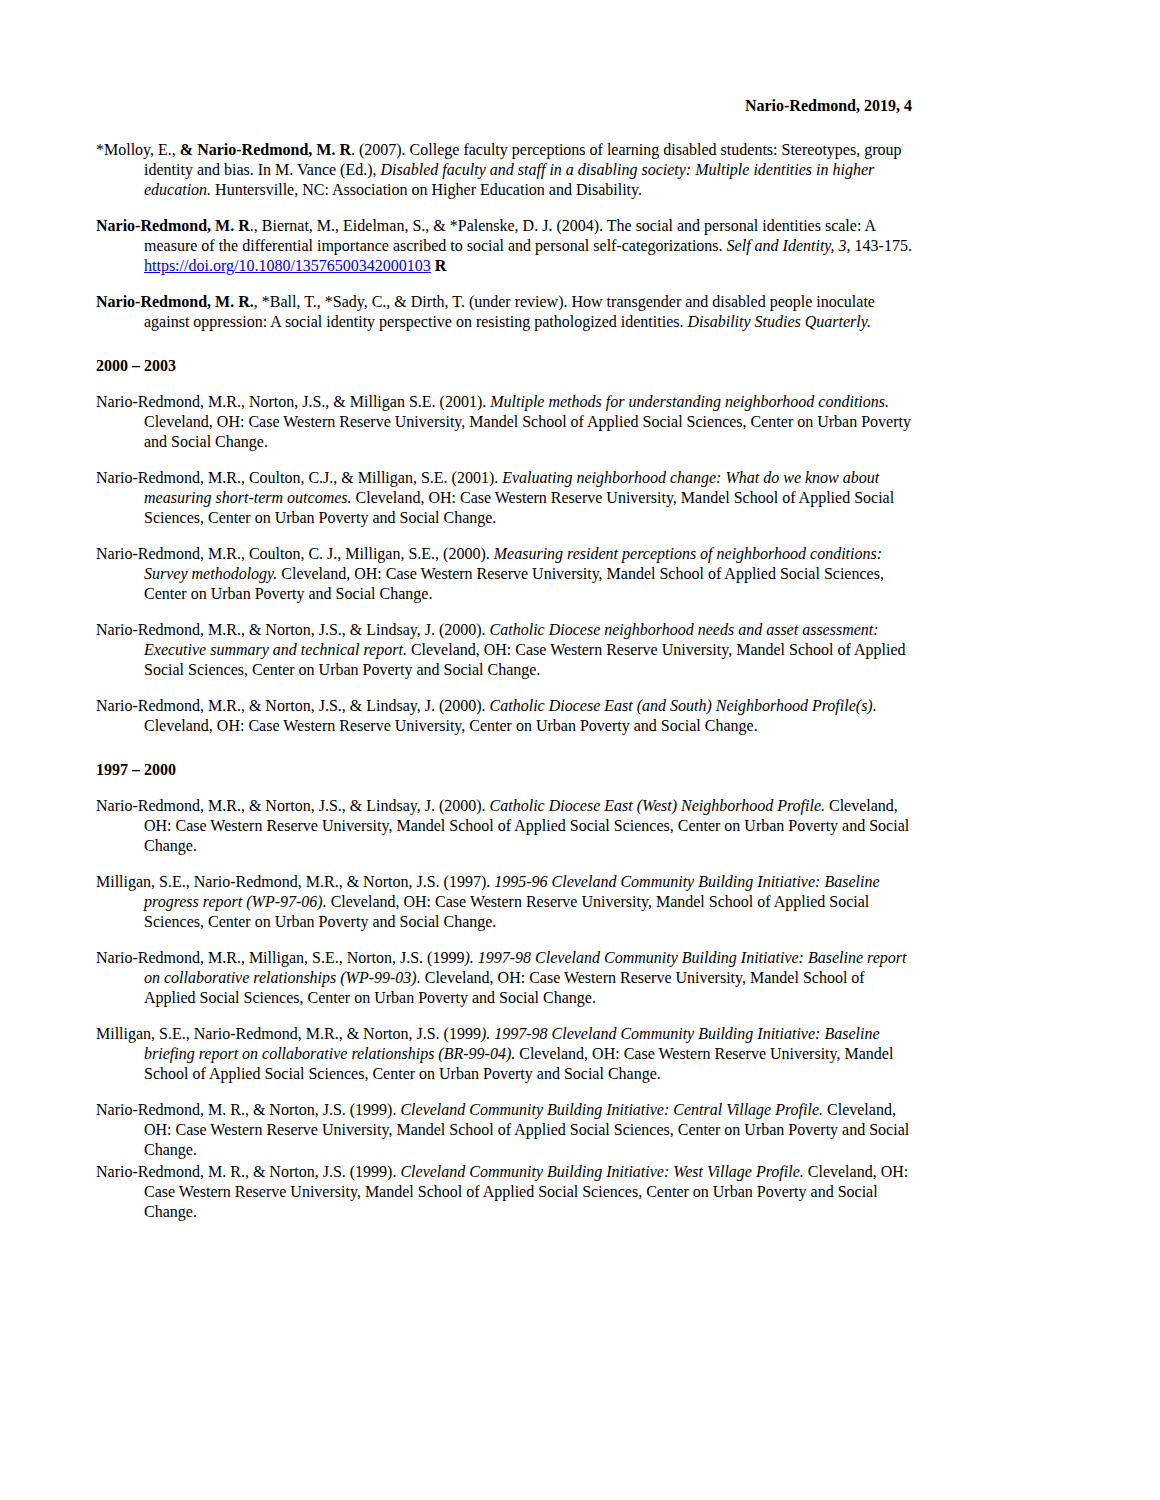Nario-Redmond, 2019, 4
*Molloy, E., & Nario-Redmond, M. R. (2007). College faculty perceptions of learning disabled students: Stereotypes, group identity and bias. In M. Vance (Ed.), Disabled faculty and staff in a disabling society: Multiple identities in higher education. Huntersville, NC: Association on Higher Education and Disability.
Nario-Redmond, M. R., Biernat, M., Eidelman, S., & *Palenske, D. J. (2004). The social and personal identities scale: A measure of the differential importance ascribed to social and personal self-categorizations. Self and Identity, 3, 143-175. https://doi.org/10.1080/13576500342000103 R
Nario-Redmond, M. R., *Ball, T., *Sady, C., & Dirth, T. (under review). How transgender and disabled people inoculate against oppression: A social identity perspective on resisting pathologized identities. Disability Studies Quarterly.
2000 – 2003
Nario-Redmond, M.R., Norton, J.S., & Milligan S.E. (2001). Multiple methods for understanding neighborhood conditions. Cleveland, OH: Case Western Reserve University, Mandel School of Applied Social Sciences, Center on Urban Poverty and Social Change.
Nario-Redmond, M.R., Coulton, C.J., & Milligan, S.E. (2001). Evaluating neighborhood change: What do we know about measuring short-term outcomes. Cleveland, OH: Case Western Reserve University, Mandel School of Applied Social Sciences, Center on Urban Poverty and Social Change.
Nario-Redmond, M.R., Coulton, C. J., Milligan, S.E., (2000). Measuring resident perceptions of neighborhood conditions: Survey methodology. Cleveland, OH: Case Western Reserve University, Mandel School of Applied Social Sciences, Center on Urban Poverty and Social Change.
Nario-Redmond, M.R., & Norton, J.S., & Lindsay, J. (2000). Catholic Diocese neighborhood needs and asset assessment: Executive summary and technical report. Cleveland, OH: Case Western Reserve University, Mandel School of Applied Social Sciences, Center on Urban Poverty and Social Change.
Nario-Redmond, M.R., & Norton, J.S., & Lindsay, J. (2000). Catholic Diocese East (and South) Neighborhood Profile(s). Cleveland, OH: Case Western Reserve University, Center on Urban Poverty and Social Change.
1997 – 2000
Nario-Redmond, M.R., & Norton, J.S., & Lindsay, J. (2000). Catholic Diocese East (West) Neighborhood Profile. Cleveland, OH: Case Western Reserve University, Mandel School of Applied Social Sciences, Center on Urban Poverty and Social Change.
Milligan, S.E., Nario-Redmond, M.R., & Norton, J.S. (1997). 1995-96 Cleveland Community Building Initiative: Baseline progress report (WP-97-06). Cleveland, OH: Case Western Reserve University, Mandel School of Applied Social Sciences, Center on Urban Poverty and Social Change.
Nario-Redmond, M.R., Milligan, S.E., Norton, J.S. (1999). 1997-98 Cleveland Community Building Initiative: Baseline report on collaborative relationships (WP-99-03). Cleveland, OH: Case Western Reserve University, Mandel School of Applied Social Sciences, Center on Urban Poverty and Social Change.
Milligan, S.E., Nario-Redmond, M.R., & Norton, J.S. (1999). 1997-98 Cleveland Community Building Initiative: Baseline briefing report on collaborative relationships (BR-99-04). Cleveland, OH: Case Western Reserve University, Mandel School of Applied Social Sciences, Center on Urban Poverty and Social Change.
Nario-Redmond, M. R., & Norton, J.S. (1999). Cleveland Community Building Initiative: Central Village Profile. Cleveland, OH: Case Western Reserve University, Mandel School of Applied Social Sciences, Center on Urban Poverty and Social Change.
Nario-Redmond, M. R., & Norton, J.S. (1999). Cleveland Community Building Initiative: West Village Profile. Cleveland, OH: Case Western Reserve University, Mandel School of Applied Social Sciences, Center on Urban Poverty and Social Change.